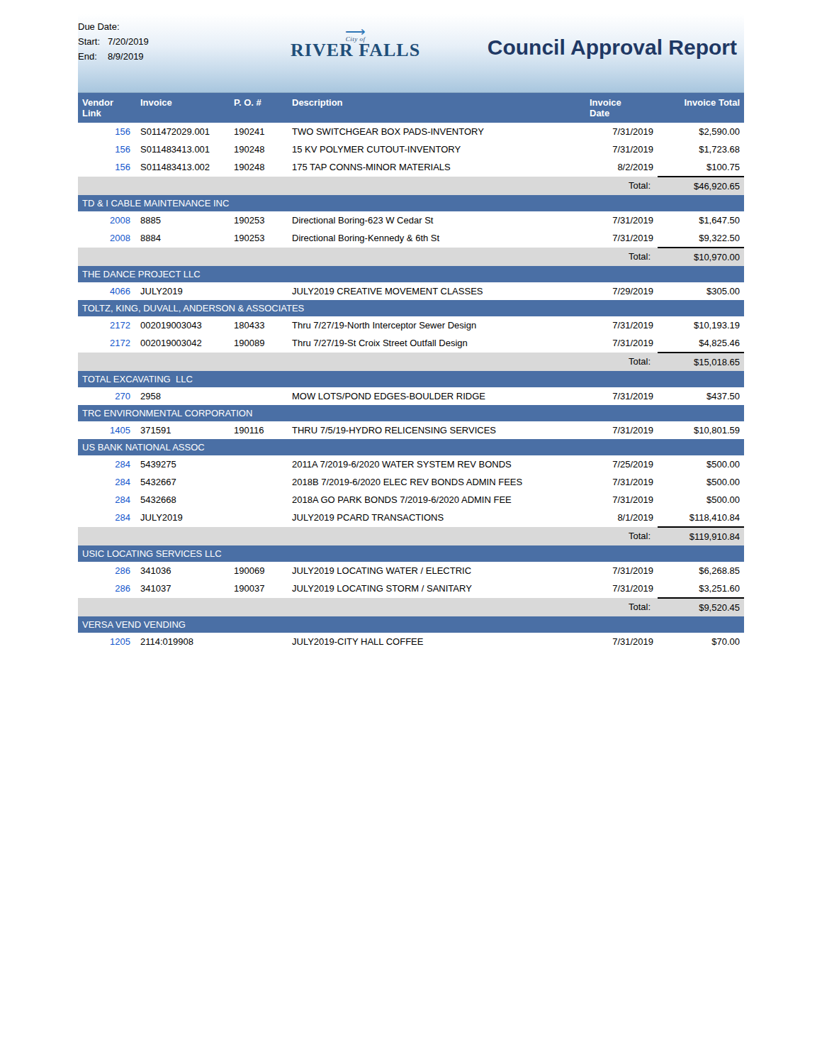Due Date:
Start: 7/20/2019
End: 8/9/2019
⟶
City of
RIVER FALLS
Council Approval Report
| Vendor Link | Invoice | P. O. # | Description | Invoice Date | Invoice Total |
| --- | --- | --- | --- | --- | --- |
| 156 | S011472029.001 | 190241 | TWO SWITCHGEAR BOX PADS-INVENTORY | 7/31/2019 | $2,590.00 |
| 156 | S011483413.001 | 190248 | 15 KV POLYMER CUTOUT-INVENTORY | 7/31/2019 | $1,723.68 |
| 156 | S011483413.002 | 190248 | 175 TAP CONNS-MINOR MATERIALS | 8/2/2019 | $100.75 |
| | Total: | $46,920.65 |
| TD & I CABLE MAINTENANCE INC |
| 2008 | 8885 | 190253 | Directional Boring-623 W Cedar St | 7/31/2019 | $1,647.50 |
| 2008 | 8884 | 190253 | Directional Boring-Kennedy & 6th St | 7/31/2019 | $9,322.50 |
| | Total: | $10,970.00 |
| THE DANCE PROJECT LLC |
| 4066 | JULY2019 | | JULY2019 CREATIVE MOVEMENT CLASSES | 7/29/2019 | $305.00 |
| TOLTZ, KING, DUVALL, ANDERSON & ASSOCIATES |
| 2172 | 002019003043 | 180433 | Thru 7/27/19-North Interceptor Sewer Design | 7/31/2019 | $10,193.19 |
| 2172 | 002019003042 | 190089 | Thru 7/27/19-St Croix Street Outfall Design | 7/31/2019 | $4,825.46 |
| | Total: | $15,018.65 |
| TOTAL EXCAVATING LLC |
| 270 | 2958 | | MOW LOTS/POND EDGES-BOULDER RIDGE | 7/31/2019 | $437.50 |
| TRC ENVIRONMENTAL CORPORATION |
| 1405 | 371591 | 190116 | THRU 7/5/19-HYDRO RELICENSING SERVICES | 7/31/2019 | $10,801.59 |
| US BANK NATIONAL ASSOC |
| 284 | 5439275 | | 2011A 7/2019-6/2020 WATER SYSTEM REV BONDS | 7/25/2019 | $500.00 |
| 284 | 5432667 | | 2018B 7/2019-6/2020 ELEC REV BONDS ADMIN FEES | 7/31/2019 | $500.00 |
| 284 | 5432668 | | 2018A GO PARK BONDS 7/2019-6/2020 ADMIN FEE | 7/31/2019 | $500.00 |
| 284 | JULY2019 | | JULY2019 PCARD TRANSACTIONS | 8/1/2019 | $118,410.84 |
| | Total: | $119,910.84 |
| USIC LOCATING SERVICES LLC |
| 286 | 341036 | 190069 | JULY2019 LOCATING WATER / ELECTRIC | 7/31/2019 | $6,268.85 |
| 286 | 341037 | 190037 | JULY2019 LOCATING STORM / SANITARY | 7/31/2019 | $3,251.60 |
| | Total: | $9,520.45 |
| VERSA VEND VENDING |
| 1205 | 2114:019908 | | JULY2019-CITY HALL COFFEE | 7/31/2019 | $70.00 |